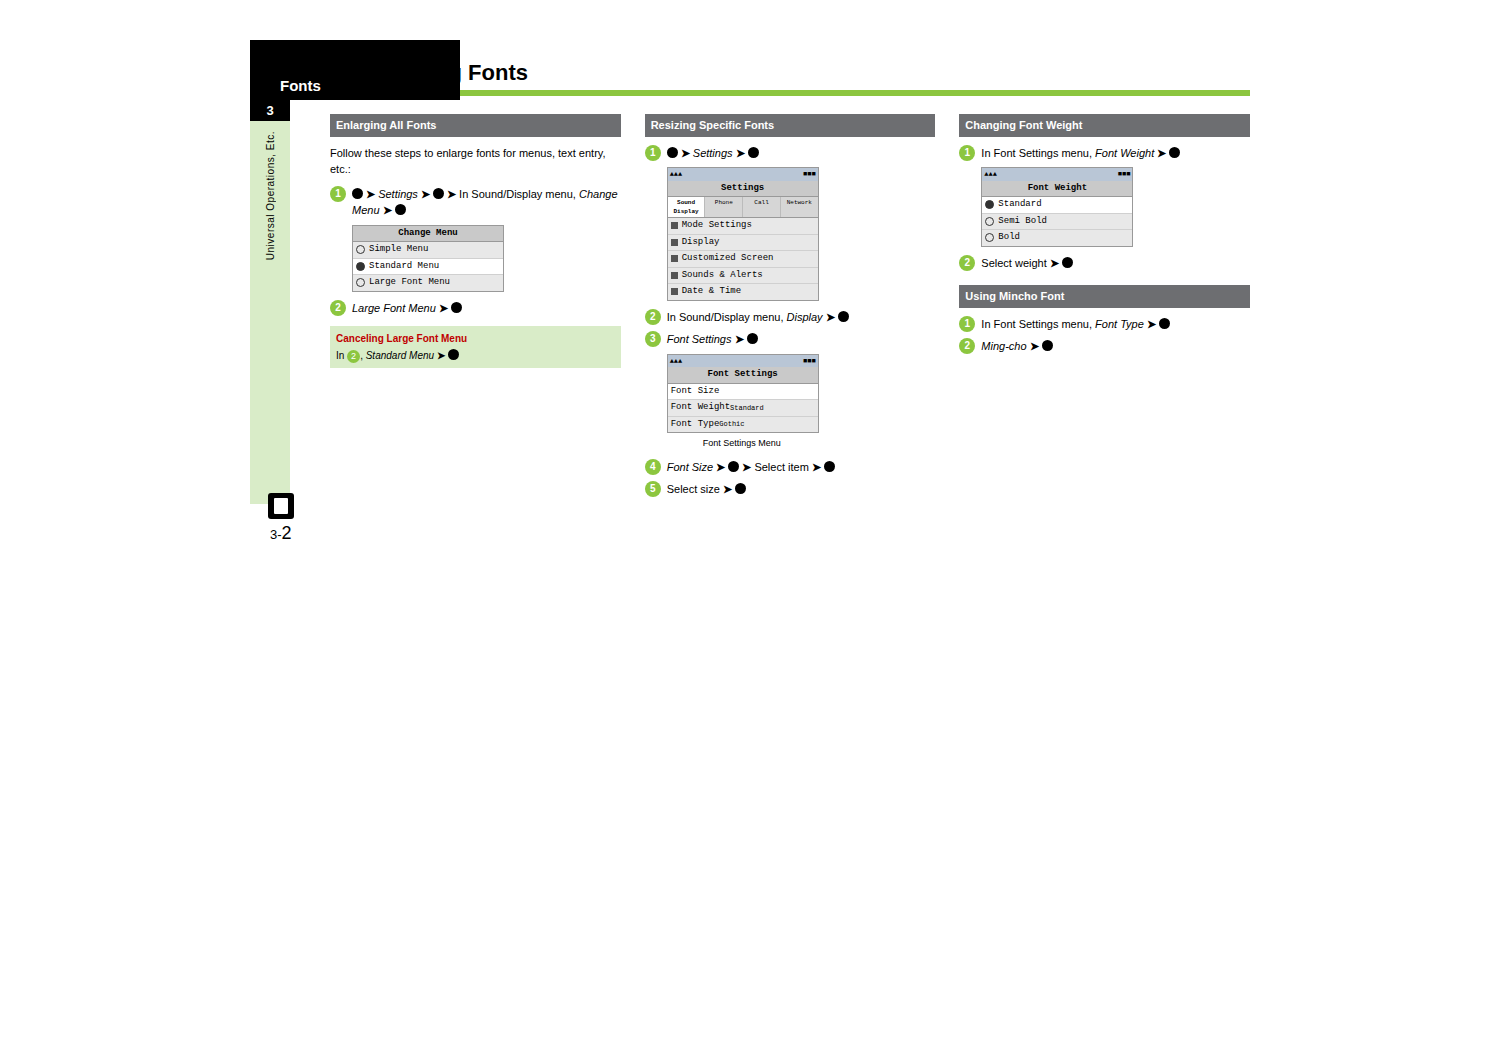Fonts
3
Universal Operations, Etc.
Customizing Fonts
Enlarging All Fonts
Follow these steps to enlarge fonts for menus, text entry, etc.:
1
➤ Settings ➤ ➤ In Sound/Display menu, Change Menu ➤
Change Menu
Simple Menu
Standard Menu
Large Font Menu
2
Large Font Menu ➤
Canceling Large Font Menu In 2, Standard Menu ➤
Resizing Specific Fonts
1
➤ Settings ➤
▲▲▲■■■
Settings
Sound
Display Phone Call Network
Mode Settings
Display
Customized Screen
Sounds & Alerts
Date & Time
2
In Sound/Display menu, Display ➤
3
Font Settings ➤
▲▲▲■■■
Font Settings
Font Size
Font Weight
Standard
Font Type
Gothic
Font Settings Menu
4
Font Size ➤ ➤ Select item ➤
5
Select size ➤
Changing Font Weight
1
In Font Settings menu, Font Weight ➤
▲▲▲■■■
Font Weight
Standard
Semi Bold
Bold
2
Select weight ➤
Using Mincho Font
1
In Font Settings menu, Font Type ➤
2
Ming-cho ➤
3-2